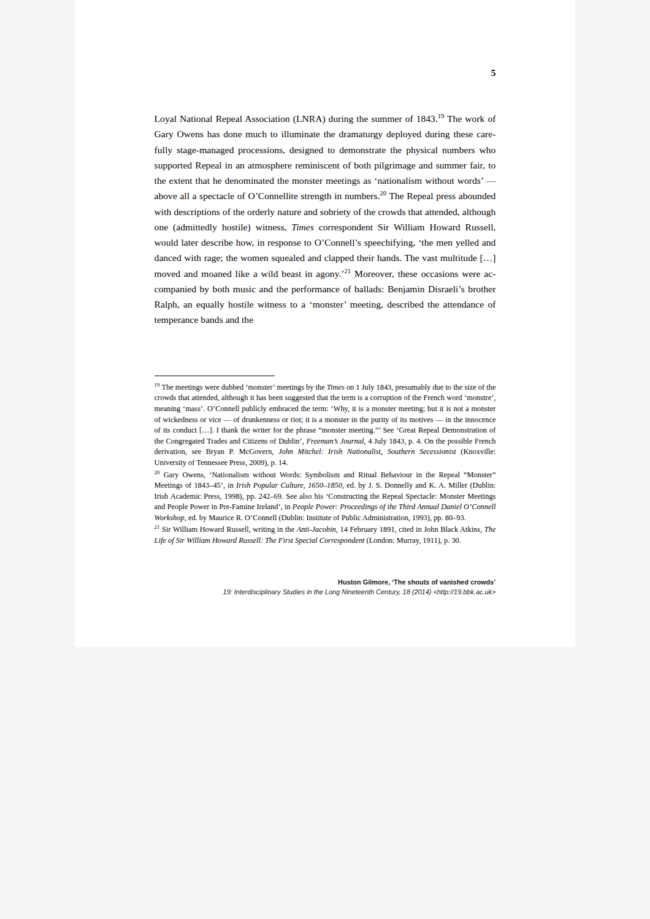5
Loyal National Repeal Association (LNRA) during the summer of 1843.19 The work of Gary Owens has done much to illuminate the dramaturgy deployed during these carefully stage-managed processions, designed to demonstrate the physical numbers who supported Repeal in an atmosphere reminiscent of both pilgrimage and summer fair, to the extent that he denominated the monster meetings as ‘nationalism without words’ — above all a spectacle of O’Connellite strength in numbers.20 The Repeal press abounded with descriptions of the orderly nature and sobriety of the crowds that attended, although one (admittedly hostile) witness, Times correspondent Sir William Howard Russell, would later describe how, in response to O’Connell’s speechifying, ‘the men yelled and danced with rage; the women squealed and clapped their hands. The vast multitude […] moved and moaned like a wild beast in agony.’21 Moreover, these occasions were accompanied by both music and the performance of ballads: Benjamin Disraeli’s brother Ralph, an equally hostile witness to a ‘monster’ meeting, described the attendance of temperance bands and the
19 The meetings were dubbed ‘monster’ meetings by the Times on 1 July 1843, presumably due to the size of the crowds that attended, although it has been suggested that the term is a corruption of the French word ‘monstre’, meaning ‘mass’. O’Connell publicly embraced the term: ‘Why, it is a monster meeting; but it is not a monster of wickedness or vice — of drunkenness or riot; it is a monster in the purity of its motives — in the innocence of its conduct […]. I thank the writer for the phrase “monster meeting.”’ See ‘Great Repeal Demonstration of the Congregated Trades and Citizens of Dublin’, Freeman’s Journal, 4 July 1843, p. 4. On the possible French derivation, see Bryan P. McGovern, John Mitchel: Irish Nationalist, Southern Secessionist (Knoxville: University of Tennessee Press, 2009), p. 14.
20 Gary Owens, ‘Nationalism without Words: Symbolism and Ritual Behaviour in the Repeal “Monster” Meetings of 1843–45’, in Irish Popular Culture, 1650–1850, ed. by J. S. Donnelly and K. A. Miller (Dublin: Irish Academic Press, 1998), pp. 242–69. See also his ‘Constructing the Repeal Spectacle: Monster Meetings and People Power in Pre-Famine Ireland’, in People Power: Proceedings of the Third Annual Daniel O’Connell Workshop, ed. by Maurice R. O’Connell (Dublin: Institute of Public Administration, 1993), pp. 80–93.
21 Sir William Howard Russell, writing in the Anti-Jacobin, 14 February 1891, cited in John Black Atkins, The Life of Sir William Howard Russell: The First Special Correspondent (London: Murray, 1911), p. 30.
Huston Gilmore, ‘The shouts of vanished crowds’
19: Interdisciplinary Studies in the Long Nineteenth Century, 18 (2014) <http://19.bbk.ac.uk>